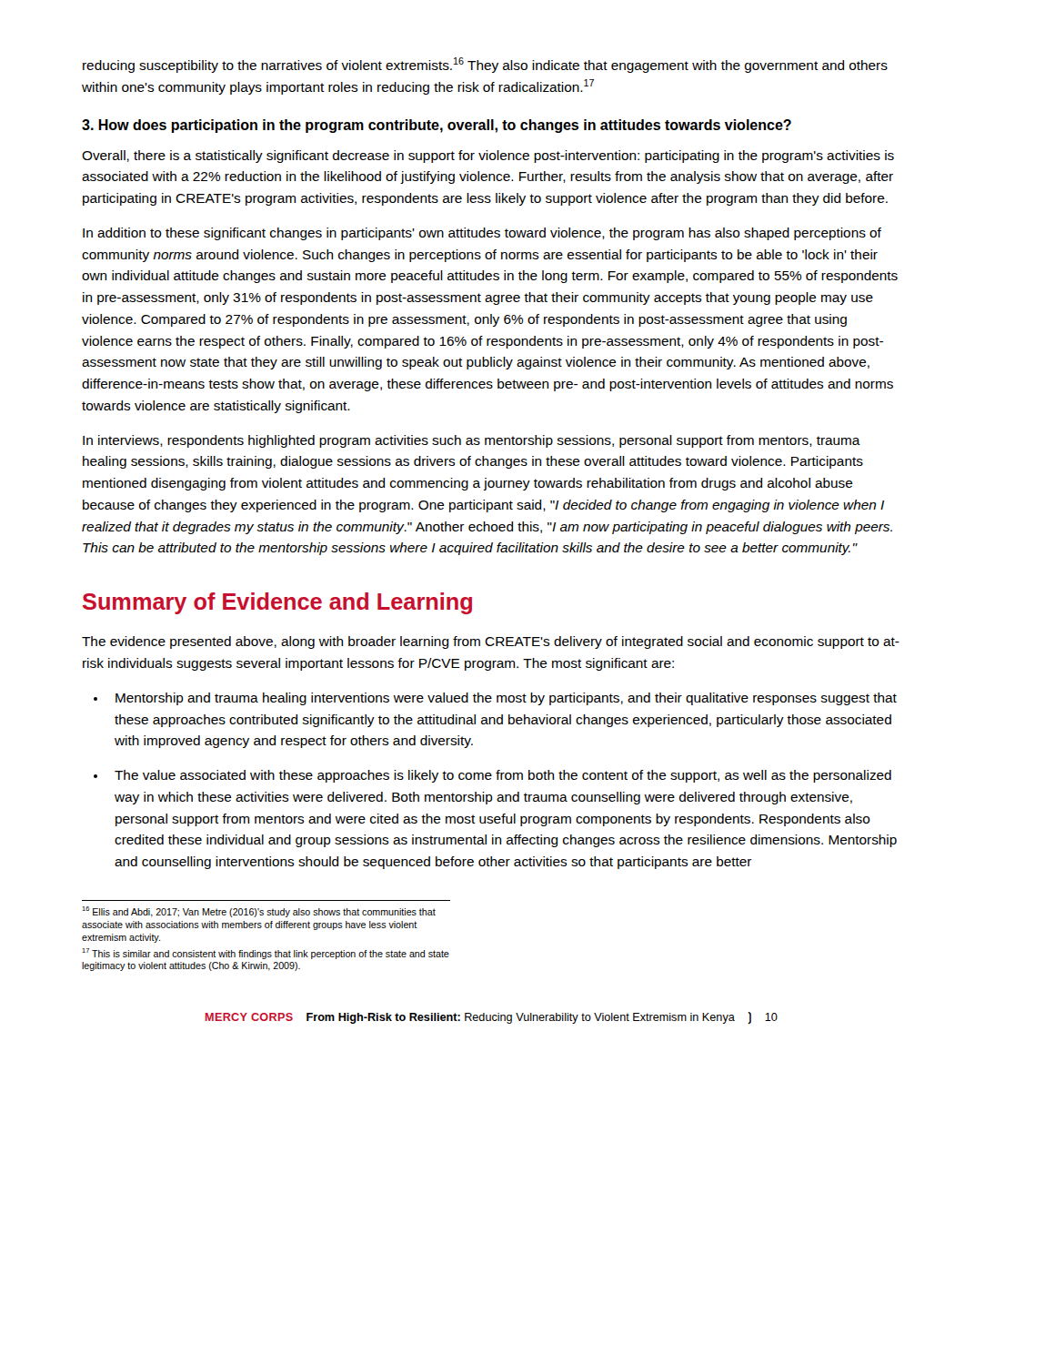reducing susceptibility to the narratives of violent extremists.16 They also indicate that engagement with the government and others within one's community plays important roles in reducing the risk of radicalization.17
3. How does participation in the program contribute, overall, to changes in attitudes towards violence?
Overall, there is a statistically significant decrease in support for violence post-intervention: participating in the program's activities is associated with a 22% reduction in the likelihood of justifying violence. Further, results from the analysis show that on average, after participating in CREATE's program activities, respondents are less likely to support violence after the program than they did before.
In addition to these significant changes in participants' own attitudes toward violence, the program has also shaped perceptions of community norms around violence. Such changes in perceptions of norms are essential for participants to be able to 'lock in' their own individual attitude changes and sustain more peaceful attitudes in the long term. For example, compared to 55% of respondents in pre-assessment, only 31% of respondents in post-assessment agree that their community accepts that young people may use violence. Compared to 27% of respondents in pre assessment, only 6% of respondents in post-assessment agree that using violence earns the respect of others. Finally, compared to 16% of respondents in pre-assessment, only 4% of respondents in post-assessment now state that they are still unwilling to speak out publicly against violence in their community. As mentioned above, difference-in-means tests show that, on average, these differences between pre- and post-intervention levels of attitudes and norms towards violence are statistically significant.
In interviews, respondents highlighted program activities such as mentorship sessions, personal support from mentors, trauma healing sessions, skills training, dialogue sessions as drivers of changes in these overall attitudes toward violence. Participants mentioned disengaging from violent attitudes and commencing a journey towards rehabilitation from drugs and alcohol abuse because of changes they experienced in the program. One participant said, "I decided to change from engaging in violence when I realized that it degrades my status in the community." Another echoed this, "I am now participating in peaceful dialogues with peers. This can be attributed to the mentorship sessions where I acquired facilitation skills and the desire to see a better community."
Summary of Evidence and Learning
The evidence presented above, along with broader learning from CREATE's delivery of integrated social and economic support to at-risk individuals suggests several important lessons for P/CVE program. The most significant are:
Mentorship and trauma healing interventions were valued the most by participants, and their qualitative responses suggest that these approaches contributed significantly to the attitudinal and behavioral changes experienced, particularly those associated with improved agency and respect for others and diversity.
The value associated with these approaches is likely to come from both the content of the support, as well as the personalized way in which these activities were delivered. Both mentorship and trauma counselling were delivered through extensive, personal support from mentors and were cited as the most useful program components by respondents. Respondents also credited these individual and group sessions as instrumental in affecting changes across the resilience dimensions. Mentorship and counselling interventions should be sequenced before other activities so that participants are better
16 Ellis and Abdi, 2017; Van Metre (2016)'s study also shows that communities that associate with associations with members of different groups have less violent extremism activity.
17 This is similar and consistent with findings that link perception of the state and state legitimacy to violent attitudes (Cho & Kirwin, 2009).
MERCY CORPS From High-Risk to Resilient: Reducing Vulnerability to Violent Extremism in Kenya ❳ 10